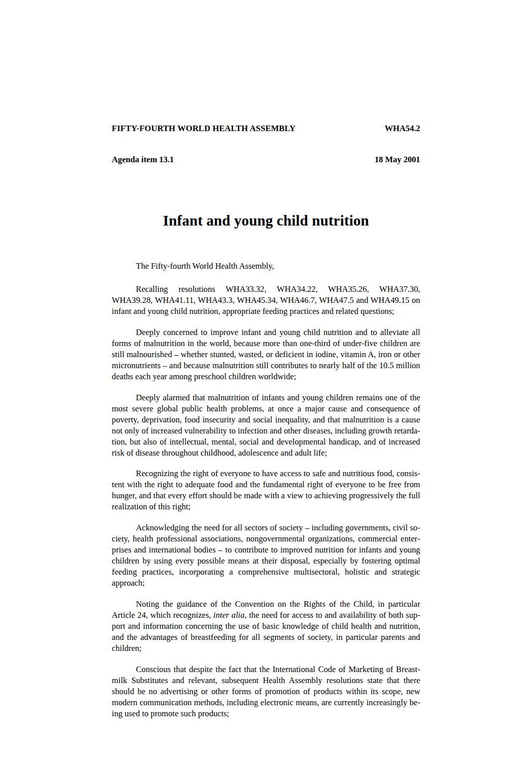Fifty-fourth World Health Assembly WHA54.2
Agenda item 13.1 18 May 2001
Infant and young child nutrition
The Fifty-fourth World Health Assembly,
Recalling resolutions WHA33.32, WHA34.22, WHA35.26, WHA37.30, WHA39.28, WHA41.11, WHA43.3, WHA45.34, WHA46.7, WHA47.5 and WHA49.15 on infant and young child nutrition, appropriate feeding practices and related questions;
Deeply concerned to improve infant and young child nutrition and to alleviate all forms of malnutrition in the world, because more than one-third of under-five children are still malnourished – whether stunted, wasted, or deficient in iodine, vitamin A, iron or other micronutrients – and because malnutrition still contributes to nearly half of the 10.5 million deaths each year among preschool children worldwide;
Deeply alarmed that malnutrition of infants and young children remains one of the most severe global public health problems, at once a major cause and consequence of poverty, deprivation, food insecurity and social inequality, and that malnutrition is a cause not only of increased vulnerability to infection and other diseases, including growth retardation, but also of intellectual, mental, social and developmental handicap, and of increased risk of disease throughout childhood, adolescence and adult life;
Recognizing the right of everyone to have access to safe and nutritious food, consistent with the right to adequate food and the fundamental right of everyone to be free from hunger, and that every effort should be made with a view to achieving progressively the full realization of this right;
Acknowledging the need for all sectors of society – including governments, civil society, health professional associations, nongovernmental organizations, commercial enterprises and international bodies – to contribute to improved nutrition for infants and young children by using every possible means at their disposal, especially by fostering optimal feeding practices, incorporating a comprehensive multisectoral, holistic and strategic approach;
Noting the guidance of the Convention on the Rights of the Child, in particular Article 24, which recognizes, inter alia, the need for access to and availability of both support and information concerning the use of basic knowledge of child health and nutrition, and the advantages of breastfeeding for all segments of society, in particular parents and children;
Conscious that despite the fact that the International Code of Marketing of Breast-milk Substitutes and relevant, subsequent Health Assembly resolutions state that there should be no advertising or other forms of promotion of products within its scope, new modern communication methods, including electronic means, are currently increasingly being used to promote such products;